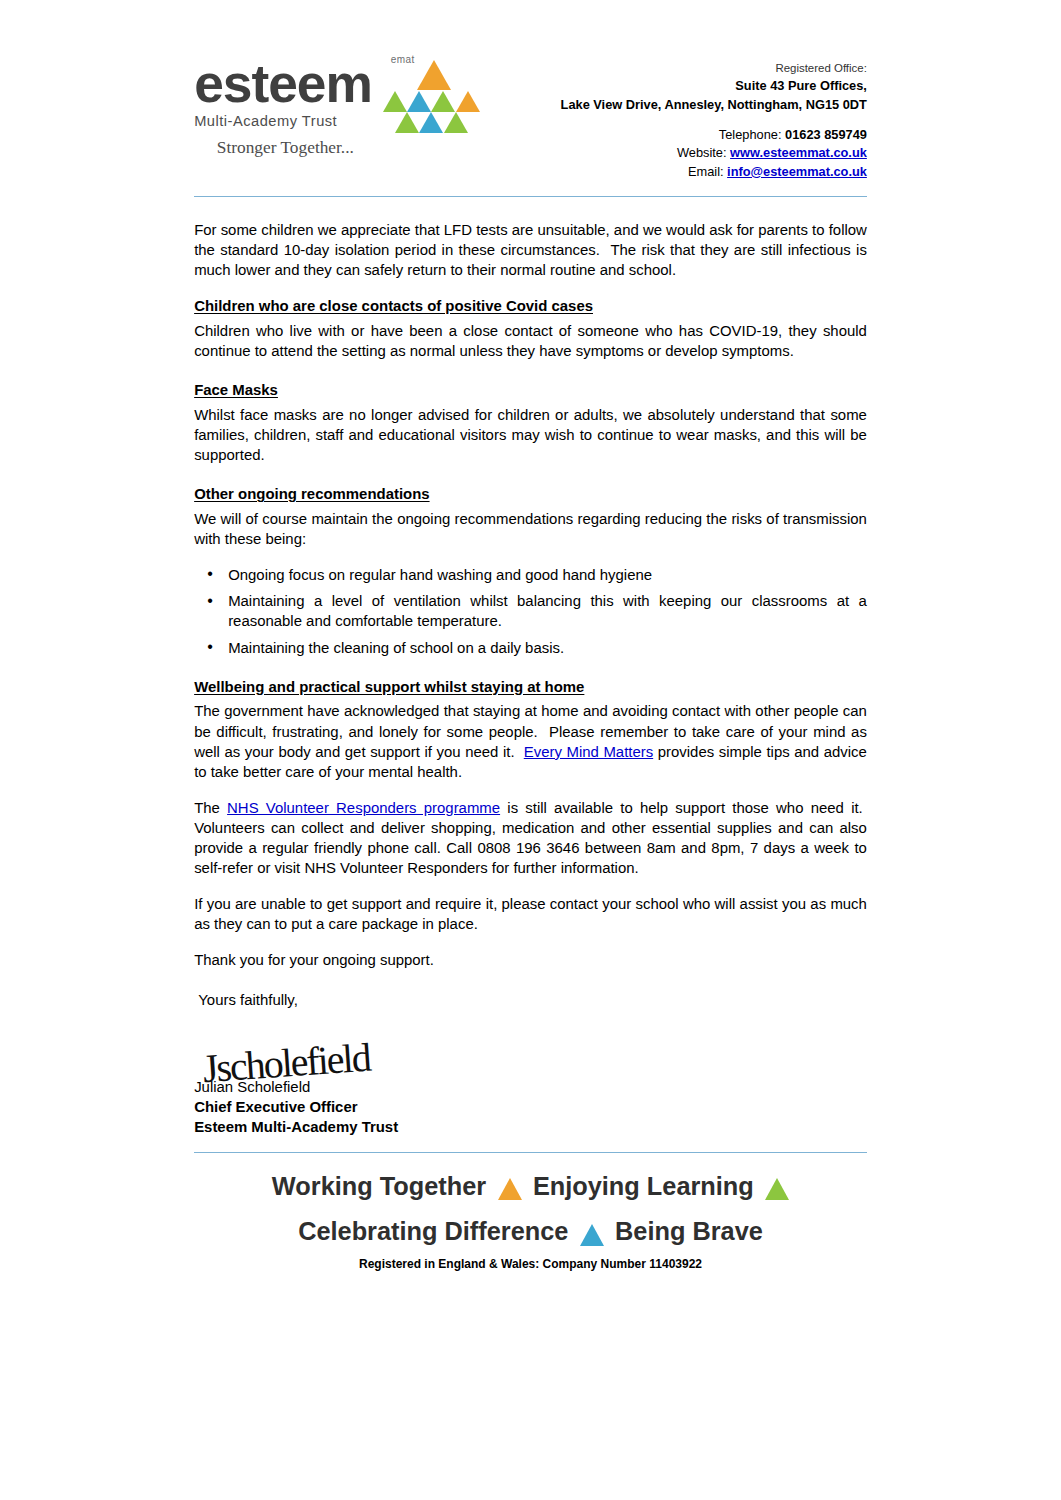emat
esteem
Multi-Academy Trust
Stronger Together...
Registered Office:
Suite 43 Pure Offices,
Lake View Drive, Annesley, Nottingham, NG15 0DT
Telephone: 01623 859749
Website: www.esteemmat.co.uk
Email: info@esteemmat.co.uk
For some children we appreciate that LFD tests are unsuitable, and we would ask for parents to follow the standard 10-day isolation period in these circumstances. The risk that they are still infectious is much lower and they can safely return to their normal routine and school.
Children who are close contacts of positive Covid cases
Children who live with or have been a close contact of someone who has COVID-19, they should continue to attend the setting as normal unless they have symptoms or develop symptoms.
Face Masks
Whilst face masks are no longer advised for children or adults, we absolutely understand that some families, children, staff and educational visitors may wish to continue to wear masks, and this will be supported.
Other ongoing recommendations
We will of course maintain the ongoing recommendations regarding reducing the risks of transmission with these being:
Ongoing focus on regular hand washing and good hand hygiene
Maintaining a level of ventilation whilst balancing this with keeping our classrooms at a reasonable and comfortable temperature.
Maintaining the cleaning of school on a daily basis.
Wellbeing and practical support whilst staying at home
The government have acknowledged that staying at home and avoiding contact with other people can be difficult, frustrating, and lonely for some people. Please remember to take care of your mind as well as your body and get support if you need it. Every Mind Matters provides simple tips and advice to take better care of your mental health.
The NHS Volunteer Responders programme is still available to help support those who need it. Volunteers can collect and deliver shopping, medication and other essential supplies and can also provide a regular friendly phone call. Call 0808 196 3646 between 8am and 8pm, 7 days a week to self-refer or visit NHS Volunteer Responders for further information.
If you are unable to get support and require it, please contact your school who will assist you as much as they can to put a care package in place.
Thank you for your ongoing support.
Yours faithfully,
Jscholefield
Julian Scholefield
Chief Executive Officer
Esteem Multi-Academy Trust
Working Together Enjoying Learning Celebrating Difference Being Brave
Registered in England & Wales: Company Number 11403922